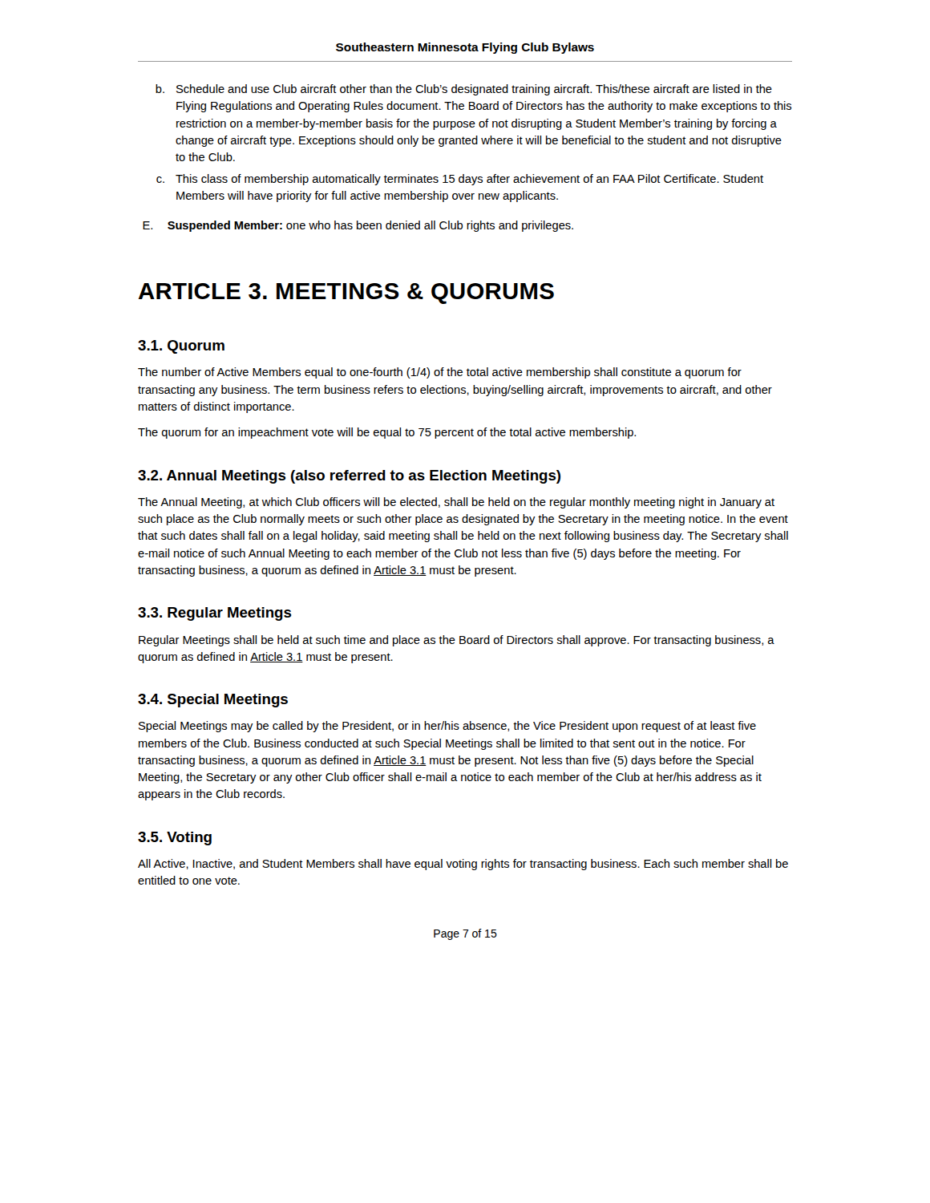Southeastern Minnesota Flying Club Bylaws
Schedule and use Club aircraft other than the Club’s designated training aircraft. This/these aircraft are listed in the Flying Regulations and Operating Rules document. The Board of Directors has the authority to make exceptions to this restriction on a member-by-member basis for the purpose of not disrupting a Student Member’s training by forcing a change of aircraft type. Exceptions should only be granted where it will be beneficial to the student and not disruptive to the Club.
This class of membership automatically terminates 15 days after achievement of an FAA Pilot Certificate. Student Members will have priority for full active membership over new applicants.
Suspended Member: one who has been denied all Club rights and privileges.
ARTICLE 3. MEETINGS & QUORUMS
3.1. Quorum
The number of Active Members equal to one-fourth (1/4) of the total active membership shall constitute a quorum for transacting any business. The term business refers to elections, buying/selling aircraft, improvements to aircraft, and other matters of distinct importance.
The quorum for an impeachment vote will be equal to 75 percent of the total active membership.
3.2. Annual Meetings (also referred to as Election Meetings)
The Annual Meeting, at which Club officers will be elected, shall be held on the regular monthly meeting night in January at such place as the Club normally meets or such other place as designated by the Secretary in the meeting notice. In the event that such dates shall fall on a legal holiday, said meeting shall be held on the next following business day. The Secretary shall e-mail notice of such Annual Meeting to each member of the Club not less than five (5) days before the meeting. For transacting business, a quorum as defined in Article 3.1 must be present.
3.3. Regular Meetings
Regular Meetings shall be held at such time and place as the Board of Directors shall approve. For transacting business, a quorum as defined in Article 3.1 must be present.
3.4. Special Meetings
Special Meetings may be called by the President, or in her/his absence, the Vice President upon request of at least five members of the Club. Business conducted at such Special Meetings shall be limited to that sent out in the notice. For transacting business, a quorum as defined in Article 3.1 must be present. Not less than five (5) days before the Special Meeting, the Secretary or any other Club officer shall e-mail a notice to each member of the Club at her/his address as it appears in the Club records.
3.5. Voting
All Active, Inactive, and Student Members shall have equal voting rights for transacting business. Each such member shall be entitled to one vote.
Page 7 of 15